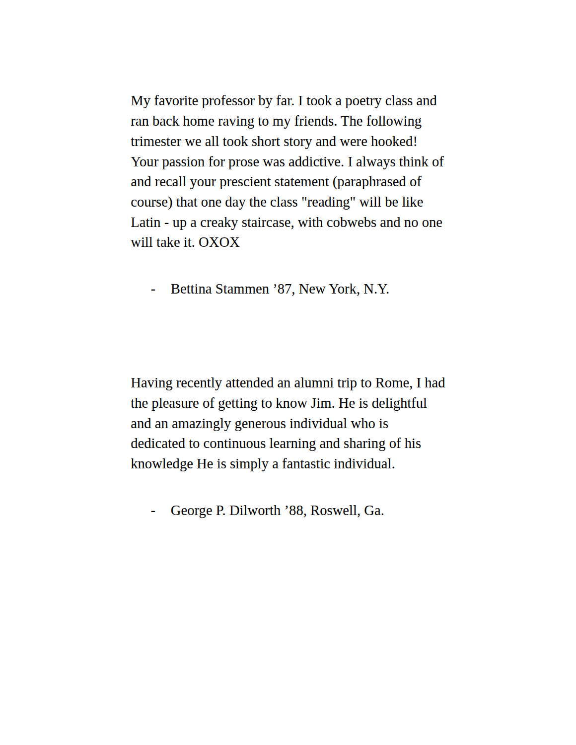My favorite professor by far. I took a poetry class and ran back home raving to my friends. The following trimester we all took short story and were hooked! Your passion for prose was addictive. I always think of and recall your prescient statement (paraphrased of course) that one day the class "reading" will be like Latin - up a creaky staircase, with cobwebs and no one will take it. OXOX
Bettina Stammen ’87, New York, N.Y.
Having recently attended an alumni trip to Rome, I had the pleasure of getting to know Jim. He is delightful and an amazingly generous individual who is dedicated to continuous learning and sharing of his knowledge He is simply a fantastic individual.
George P. Dilworth ’88, Roswell, Ga.